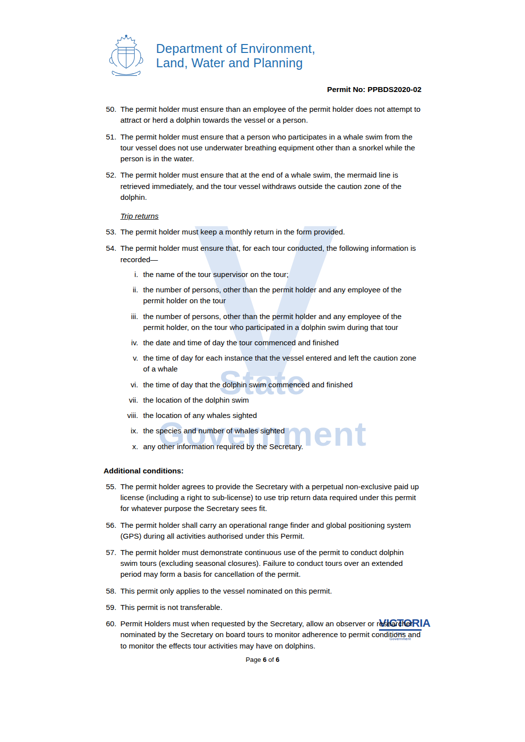V
State
Government
Department of Environment,
Land, Water and Planning
Permit No: PPBDS2020-02
50. The permit holder must ensure than an employee of the permit holder does not attempt to attract or herd a dolphin towards the vessel or a person.
51. The permit holder must ensure that a person who participates in a whale swim from the tour vessel does not use underwater breathing equipment other than a snorkel while the person is in the water.
52. The permit holder must ensure that at the end of a whale swim, the mermaid line is retrieved immediately, and the tour vessel withdraws outside the caution zone of the dolphin.
Trip returns
53. The permit holder must keep a monthly return in the form provided.
54. The permit holder must ensure that, for each tour conducted, the following information is recorded—
i. the name of the tour supervisor on the tour;
ii. the number of persons, other than the permit holder and any employee of the permit holder on the tour
iii. the number of persons, other than the permit holder and any employee of the permit holder, on the tour who participated in a dolphin swim during that tour
iv. the date and time of day the tour commenced and finished
v. the time of day for each instance that the vessel entered and left the caution zone of a whale
vi. the time of day that the dolphin swim commenced and finished
vii. the location of the dolphin swim
viii. the location of any whales sighted
ix. the species and number of whales sighted
x. any other information required by the Secretary.
Additional conditions:
55. The permit holder agrees to provide the Secretary with a perpetual non-exclusive paid up license (including a right to sub-license) to use trip return data required under this permit for whatever purpose the Secretary sees fit.
56. The permit holder shall carry an operational range finder and global positioning system (GPS) during all activities authorised under this Permit.
57. The permit holder must demonstrate continuous use of the permit to conduct dolphin swim tours (excluding seasonal closures). Failure to conduct tours over an extended period may form a basis for cancellation of the permit.
58. This permit only applies to the vessel nominated on this permit.
59. This permit is not transferable.
60. Permit Holders must when requested by the Secretary, allow an observer or researcher nominated by the Secretary on board tours to monitor adherence to permit conditions and to monitor the effects tour activities may have on dolphins.
VICTORIA
State
Government
Page 6 of 6